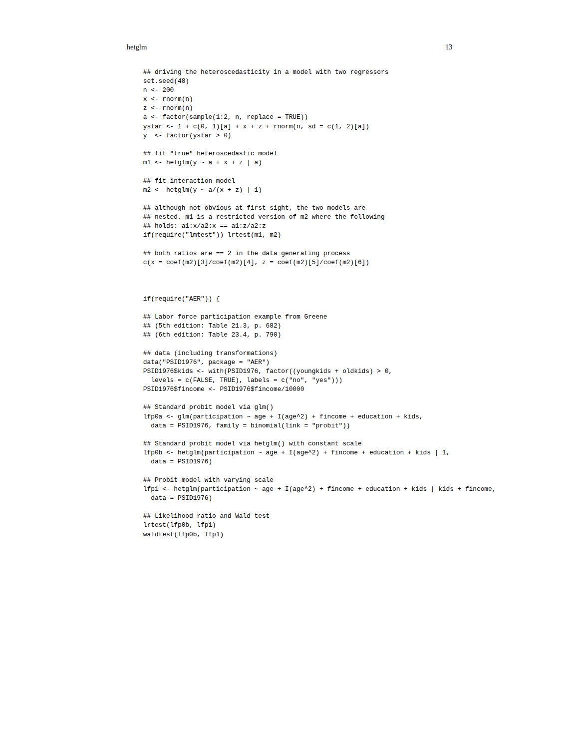hetglm 13
## driving the heteroscedasticity in a model with two regressors
set.seed(48)
n <- 200
x <- rnorm(n)
z <- rnorm(n)
a <- factor(sample(1:2, n, replace = TRUE))
ystar <- 1 + c(0, 1)[a] + x + z + rnorm(n, sd = c(1, 2)[a])
y  <- factor(ystar > 0)

## fit "true" heteroscedastic model
m1 <- hetglm(y ~ a + x + z | a)

## fit interaction model
m2 <- hetglm(y ~ a/(x + z) | 1)

## although not obvious at first sight, the two models are
## nested. m1 is a restricted version of m2 where the following
## holds: a1:x/a2:x == a1:z/a2:z
if(require("lmtest")) lrtest(m1, m2)

## both ratios are == 2 in the data generating process
c(x = coef(m2)[3]/coef(m2)[4], z = coef(m2)[5]/coef(m2)[6])



if(require("AER")) {

## Labor force participation example from Greene
## (5th edition: Table 21.3, p. 682)
## (6th edition: Table 23.4, p. 790)

## data (including transformations)
data("PSID1976", package = "AER")
PSID1976$kids <- with(PSID1976, factor((youngkids + oldkids) > 0,
  levels = c(FALSE, TRUE), labels = c("no", "yes")))
PSID1976$fincome <- PSID1976$fincome/10000

## Standard probit model via glm()
lfp0a <- glm(participation ~ age + I(age^2) + fincome + education + kids,
  data = PSID1976, family = binomial(link = "probit"))

## Standard probit model via hetglm() with constant scale
lfp0b <- hetglm(participation ~ age + I(age^2) + fincome + education + kids | 1,
  data = PSID1976)

## Probit model with varying scale
lfp1 <- hetglm(participation ~ age + I(age^2) + fincome + education + kids | kids + fincome,
  data = PSID1976)

## Likelihood ratio and Wald test
lrtest(lfp0b, lfp1)
waldtest(lfp0b, lfp1)